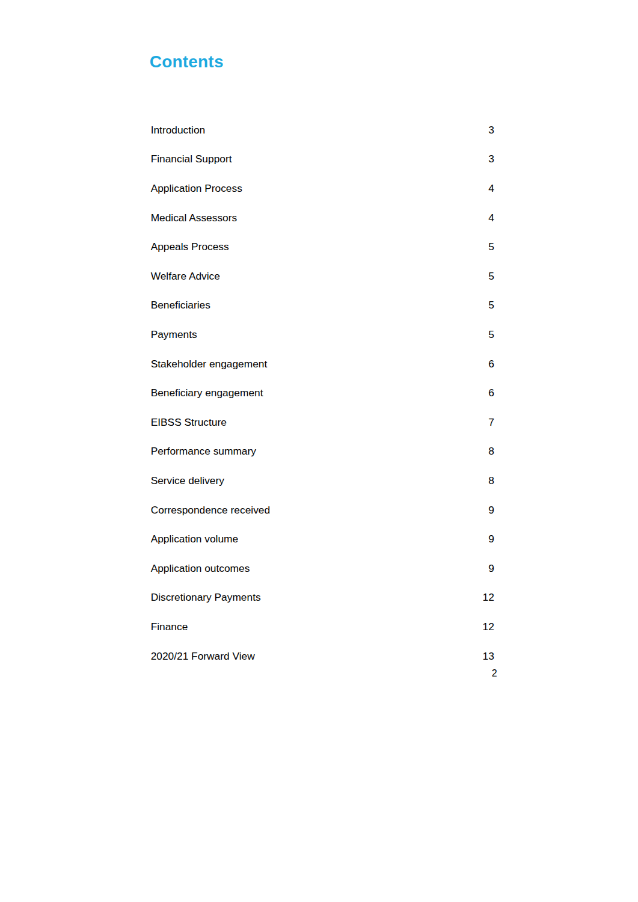Contents
| Introduction | 3 |
| Financial Support | 3 |
| Application Process | 4 |
| Medical Assessors | 4 |
| Appeals Process | 5 |
| Welfare Advice | 5 |
| Beneficiaries | 5 |
| Payments | 5 |
| Stakeholder engagement | 6 |
| Beneficiary engagement | 6 |
| EIBSS Structure | 7 |
| Performance summary | 8 |
| Service delivery | 8 |
| Correspondence received | 9 |
| Application volume | 9 |
| Application outcomes | 9 |
| Discretionary Payments | 12 |
| Finance | 12 |
| 2020/21 Forward View | 13 |
2